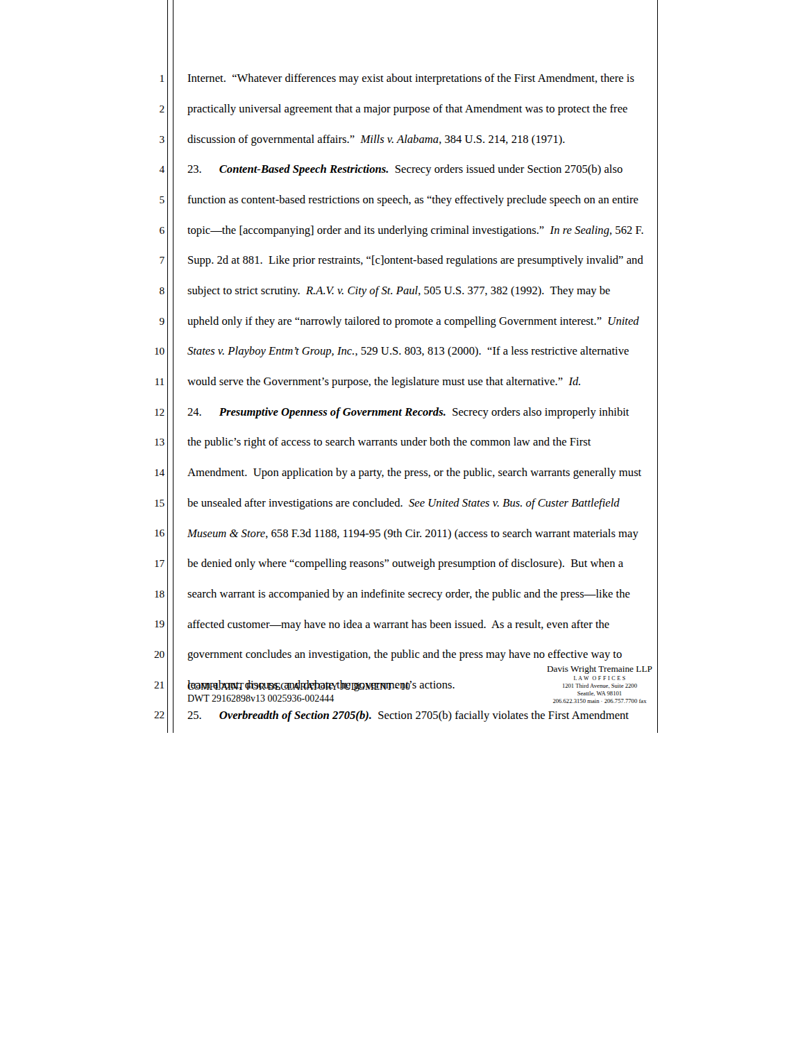1
2
3
4
5
6
7
8
9
10
11
12
13
14
15
16
17
18
19
20
21
22
23
24
25
26
27
Internet. “Whatever differences may exist about interpretations of the First Amendment, there is practically universal agreement that a major purpose of that Amendment was to protect the free discussion of governmental affairs.” Mills v. Alabama, 384 U.S. 214, 218 (1971).
23. Content-Based Speech Restrictions. Secrecy orders issued under Section 2705(b) also function as content-based restrictions on speech, as “they effectively preclude speech on an entire topic—the [accompanying] order and its underlying criminal investigations.” In re Sealing, 562 F. Supp. 2d at 881. Like prior restraints, “[c]ontent-based regulations are presumptively invalid” and subject to strict scrutiny. R.A.V. v. City of St. Paul, 505 U.S. 377, 382 (1992). They may be upheld only if they are “narrowly tailored to promote a compelling Government interest.” United States v. Playboy Entm’t Group, Inc., 529 U.S. 803, 813 (2000). “If a less restrictive alternative would serve the Government’s purpose, the legislature must use that alternative.” Id.
24. Presumptive Openness of Government Records. Secrecy orders also improperly inhibit the public’s right of access to search warrants under both the common law and the First Amendment. Upon application by a party, the press, or the public, search warrants generally must be unsealed after investigations are concluded. See United States v. Bus. of Custer Battlefield Museum & Store, 658 F.3d 1188, 1194-95 (9th Cir. 2011) (access to search warrant materials may be denied only where “compelling reasons” outweigh presumption of disclosure). But when a search warrant is accompanied by an indefinite secrecy order, the public and the press—like the affected customer—may have no idea a warrant has been issued. As a result, even after the government concludes an investigation, the public and the press may have no effective way to learn about, discuss, and debate the government’s actions.
25. Overbreadth of Section 2705(b). Section 2705(b) facially violates the First Amendment because a substantial number of its applications are unconstitutional under these standards, when judged in relation to the statute’s legitimate sweep. This overbreadth manifests itself in at least three ways.
COMPLAINT FOR DECLARATORY JUDGMENT - 10
DWT 29162898v13 0025936-002444
Davis Wright Tremaine LLP
L A W O F F I C E S
1201 Third Avenue, Suite 2200
Seattle, WA 98101
206.622.3150 main · 206.757.7700 fax